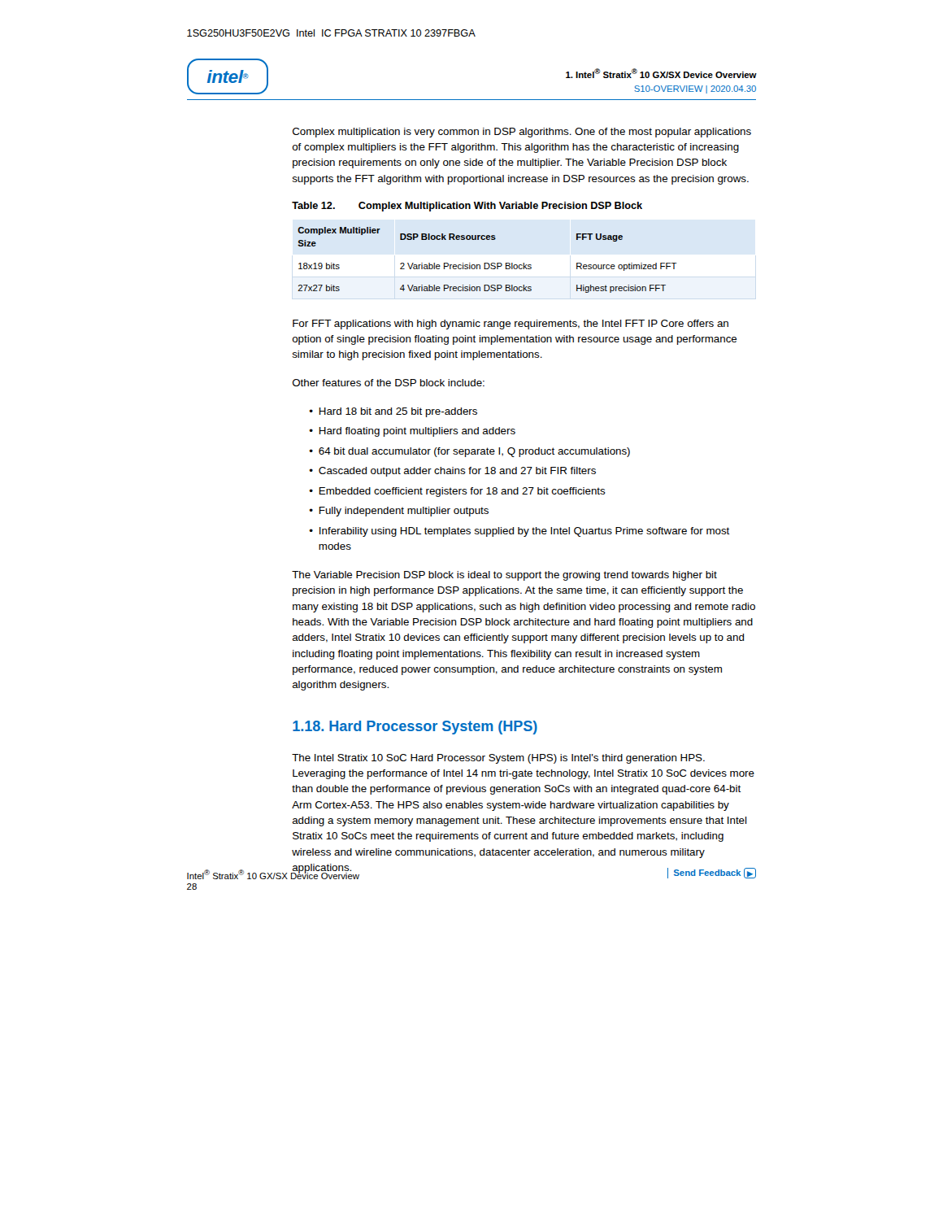1SG250HU3F50E2VG Intel IC FPGA STRATIX 10 2397FBGA
1. Intel® Stratix® 10 GX/SX Device Overview
S10-OVERVIEW | 2020.04.30
intel®
Complex multiplication is very common in DSP algorithms. One of the most popular applications of complex multipliers is the FFT algorithm. This algorithm has the characteristic of increasing precision requirements on only one side of the multiplier. The Variable Precision DSP block supports the FFT algorithm with proportional increase in DSP resources as the precision grows.
Table 12. Complex Multiplication With Variable Precision DSP Block
| Complex Multiplier Size | DSP Block Resources | FFT Usage |
| --- | --- | --- |
| 18x19 bits | 2 Variable Precision DSP Blocks | Resource optimized FFT |
| 27x27 bits | 4 Variable Precision DSP Blocks | Highest precision FFT |
For FFT applications with high dynamic range requirements, the Intel FFT IP Core offers an option of single precision floating point implementation with resource usage and performance similar to high precision fixed point implementations.
Other features of the DSP block include:
Hard 18 bit and 25 bit pre-adders
Hard floating point multipliers and adders
64 bit dual accumulator (for separate I, Q product accumulations)
Cascaded output adder chains for 18 and 27 bit FIR filters
Embedded coefficient registers for 18 and 27 bit coefficients
Fully independent multiplier outputs
Inferability using HDL templates supplied by the Intel Quartus Prime software for most modes
The Variable Precision DSP block is ideal to support the growing trend towards higher bit precision in high performance DSP applications. At the same time, it can efficiently support the many existing 18 bit DSP applications, such as high definition video processing and remote radio heads. With the Variable Precision DSP block architecture and hard floating point multipliers and adders, Intel Stratix 10 devices can efficiently support many different precision levels up to and including floating point implementations. This flexibility can result in increased system performance, reduced power consumption, and reduce architecture constraints on system algorithm designers.
1.18. Hard Processor System (HPS)
The Intel Stratix 10 SoC Hard Processor System (HPS) is Intel's third generation HPS. Leveraging the performance of Intel 14 nm tri-gate technology, Intel Stratix 10 SoC devices more than double the performance of previous generation SoCs with an integrated quad-core 64-bit Arm Cortex-A53. The HPS also enables system-wide hardware virtualization capabilities by adding a system memory management unit. These architecture improvements ensure that Intel Stratix 10 SoCs meet the requirements of current and future embedded markets, including wireless and wireline communications, datacenter acceleration, and numerous military applications.
Intel® Stratix® 10 GX/SX Device Overview
Send Feedback▶
28